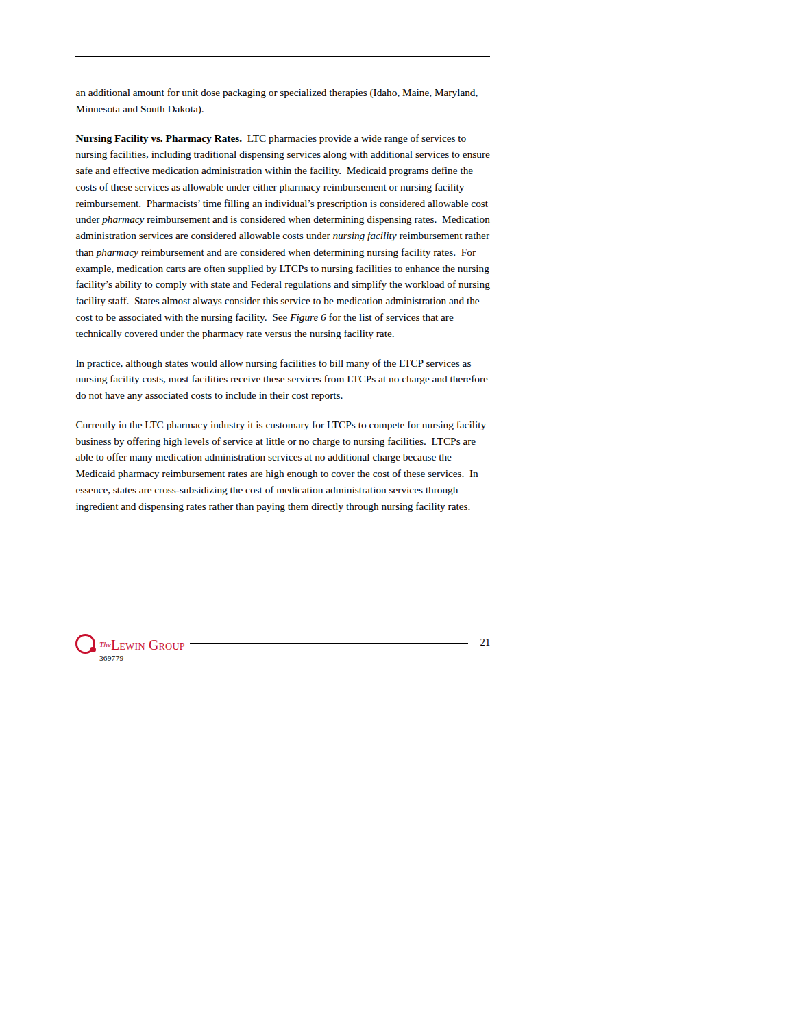an additional amount for unit dose packaging or specialized therapies (Idaho, Maine, Maryland, Minnesota and South Dakota).
Nursing Facility vs. Pharmacy Rates. LTC pharmacies provide a wide range of services to nursing facilities, including traditional dispensing services along with additional services to ensure safe and effective medication administration within the facility. Medicaid programs define the costs of these services as allowable under either pharmacy reimbursement or nursing facility reimbursement. Pharmacists’ time filling an individual’s prescription is considered allowable cost under pharmacy reimbursement and is considered when determining dispensing rates. Medication administration services are considered allowable costs under nursing facility reimbursement rather than pharmacy reimbursement and are considered when determining nursing facility rates. For example, medication carts are often supplied by LTCPs to nursing facilities to enhance the nursing facility’s ability to comply with state and Federal regulations and simplify the workload of nursing facility staff. States almost always consider this service to be medication administration and the cost to be associated with the nursing facility. See Figure 6 for the list of services that are technically covered under the pharmacy rate versus the nursing facility rate.
In practice, although states would allow nursing facilities to bill many of the LTCP services as nursing facility costs, most facilities receive these services from LTCPs at no charge and therefore do not have any associated costs to include in their cost reports.
Currently in the LTC pharmacy industry it is customary for LTCPs to compete for nursing facility business by offering high levels of service at little or no charge to nursing facilities. LTCPs are able to offer many medication administration services at no additional charge because the Medicaid pharmacy reimbursement rates are high enough to cover the cost of these services. In essence, states are cross-subsidizing the cost of medication administration services through ingredient and dispensing rates rather than paying them directly through nursing facility rates.
The Lewin Group
21
369779